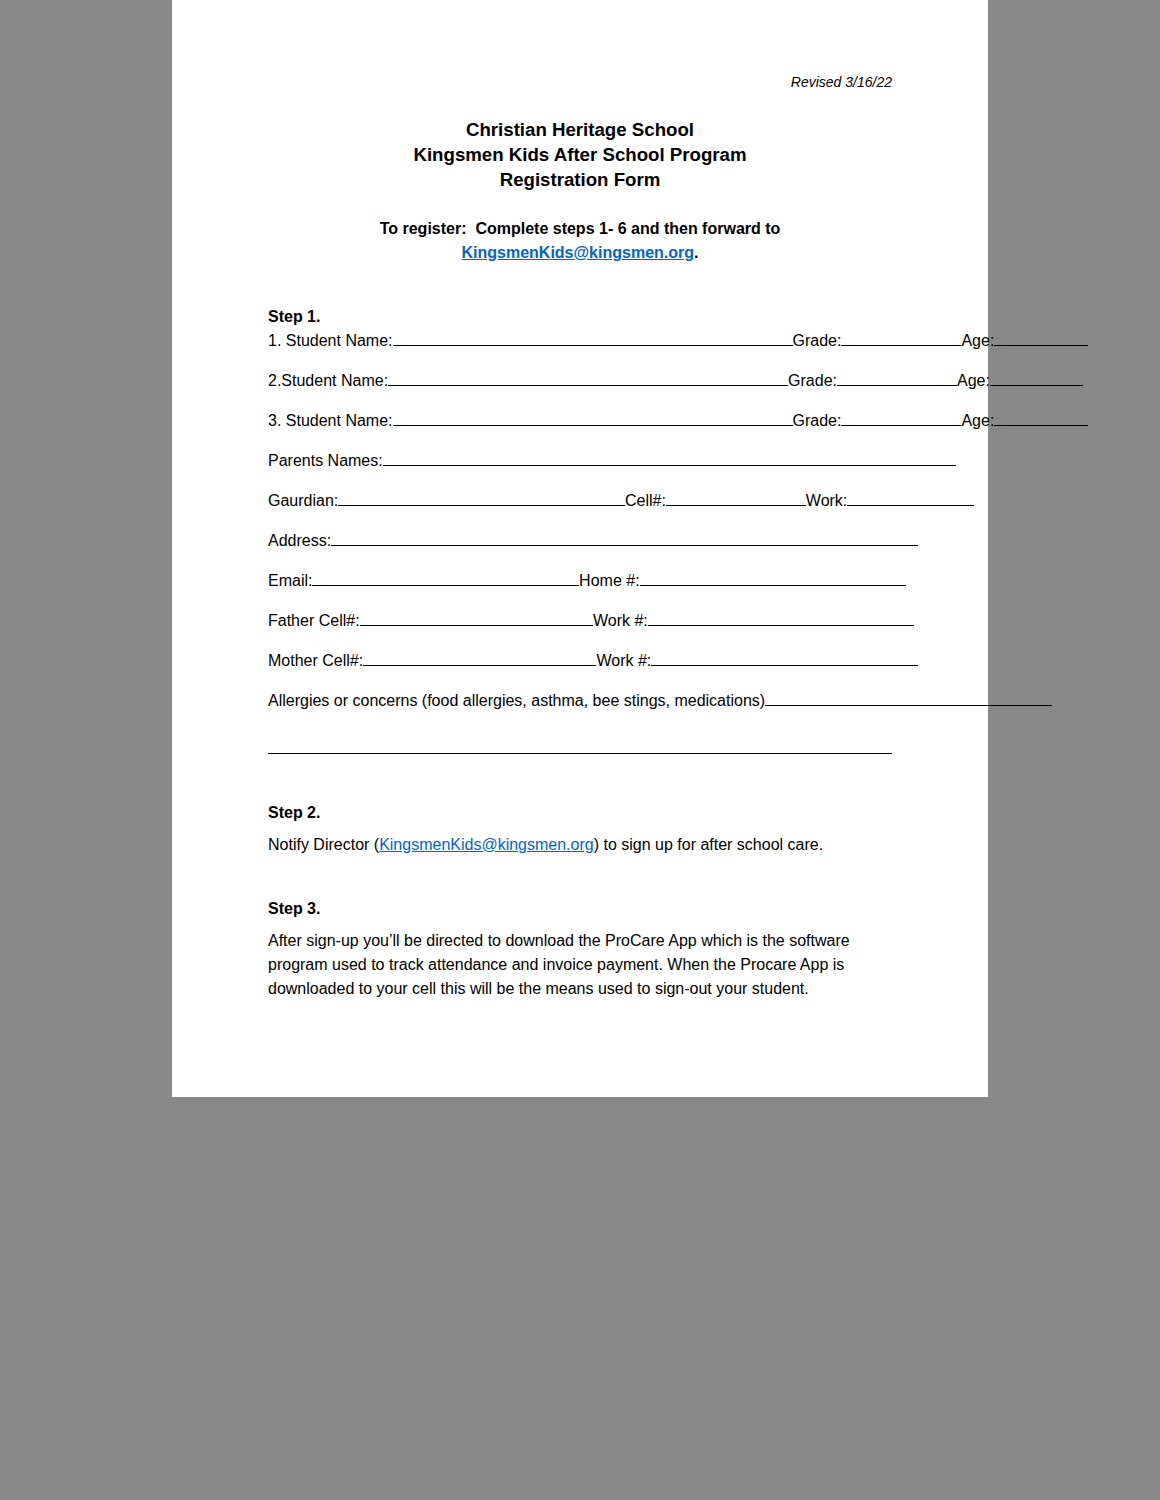Revised 3/16/22
Christian Heritage School
Kingsmen Kids After School Program
Registration Form
To register: Complete steps 1- 6 and then forward to KingsmenKids@kingsmen.org.
Step 1.
1. Student Name: Grade: Age:
2.Student Name: Grade: Age:
3. Student Name: Grade: Age:
Parents Names:
Gaurdian: Cell#: Work:
Address:
Email: Home #:
Father Cell#: Work #:
Mother Cell#: Work #:
Allergies or concerns (food allergies, asthma, bee stings, medications)
Step 2.
Notify Director (KingsmenKids@kingsmen.org) to sign up for after school care.
Step 3.
After sign-up you’ll be directed to download the ProCare App which is the software program used to track attendance and invoice payment. When the Procare App is downloaded to your cell this will be the means used to sign-out your student.